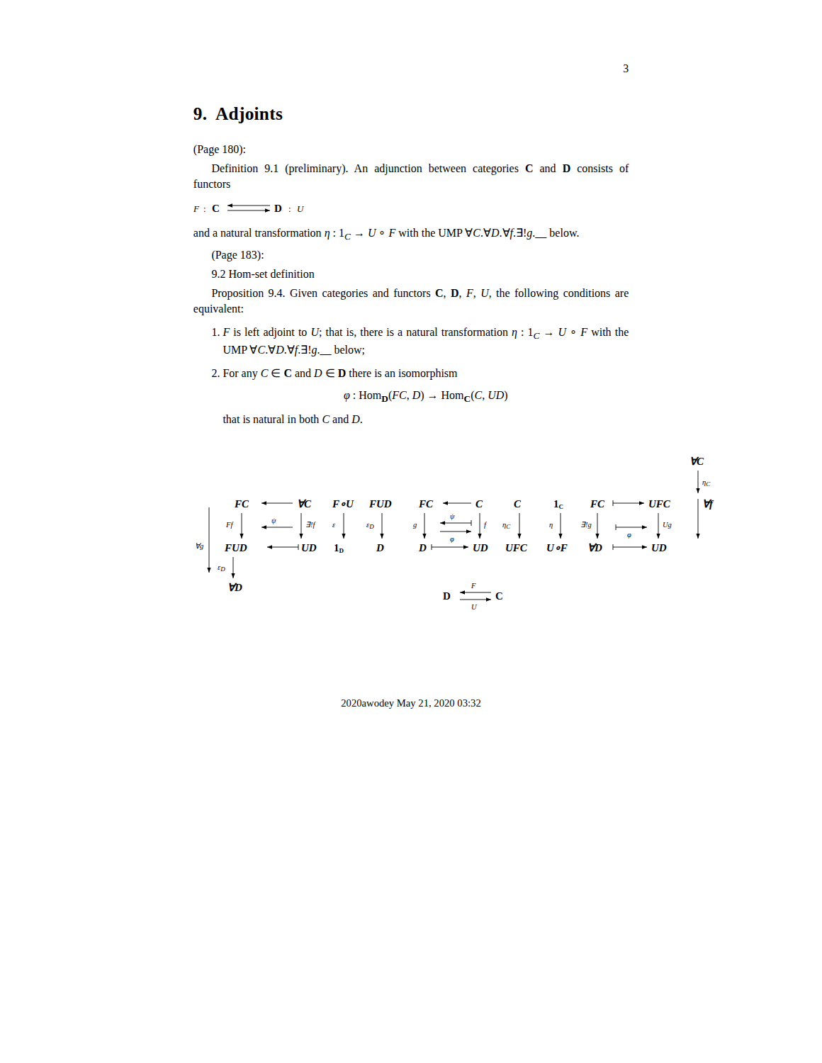3
9. Adjoints
(Page 180):
Definition 9.1 (preliminary). An adjunction between categories C and D consists of functors
F : C D : U
and a natural transformation η : 1C → U ∘ F with the UMP ∀C.∀D.∀f.∃!g.__ below.
(Page 183):
9.2 Hom-set definition
Proposition 9.4. Given categories and functors C, D, F, U, the following conditions are equivalent:
F is left adjoint to U; that is, there is a natural transformation η : 1C → U ∘ F with the UMP ∀C.∀D.∀f.∃!g.__ below;
For any C ∈ C and D ∈ D there is an isomorphism
φ : HomD(FC, D) → HomC(C, UD)
that is natural in both C and D.
∀C ηC Row 1: FC ← ∀C FC ∀C Ff ψ ∃!f FUD UD ∀g εD ∀D F∘U ε 1D FUD εD D FC C g ψ φ f D UD C ηC UFC 1C η U∘F FC UFC ∃!g φ Ug ∀D UD ∀f D F U C
2020awodey May 21, 2020 03:32